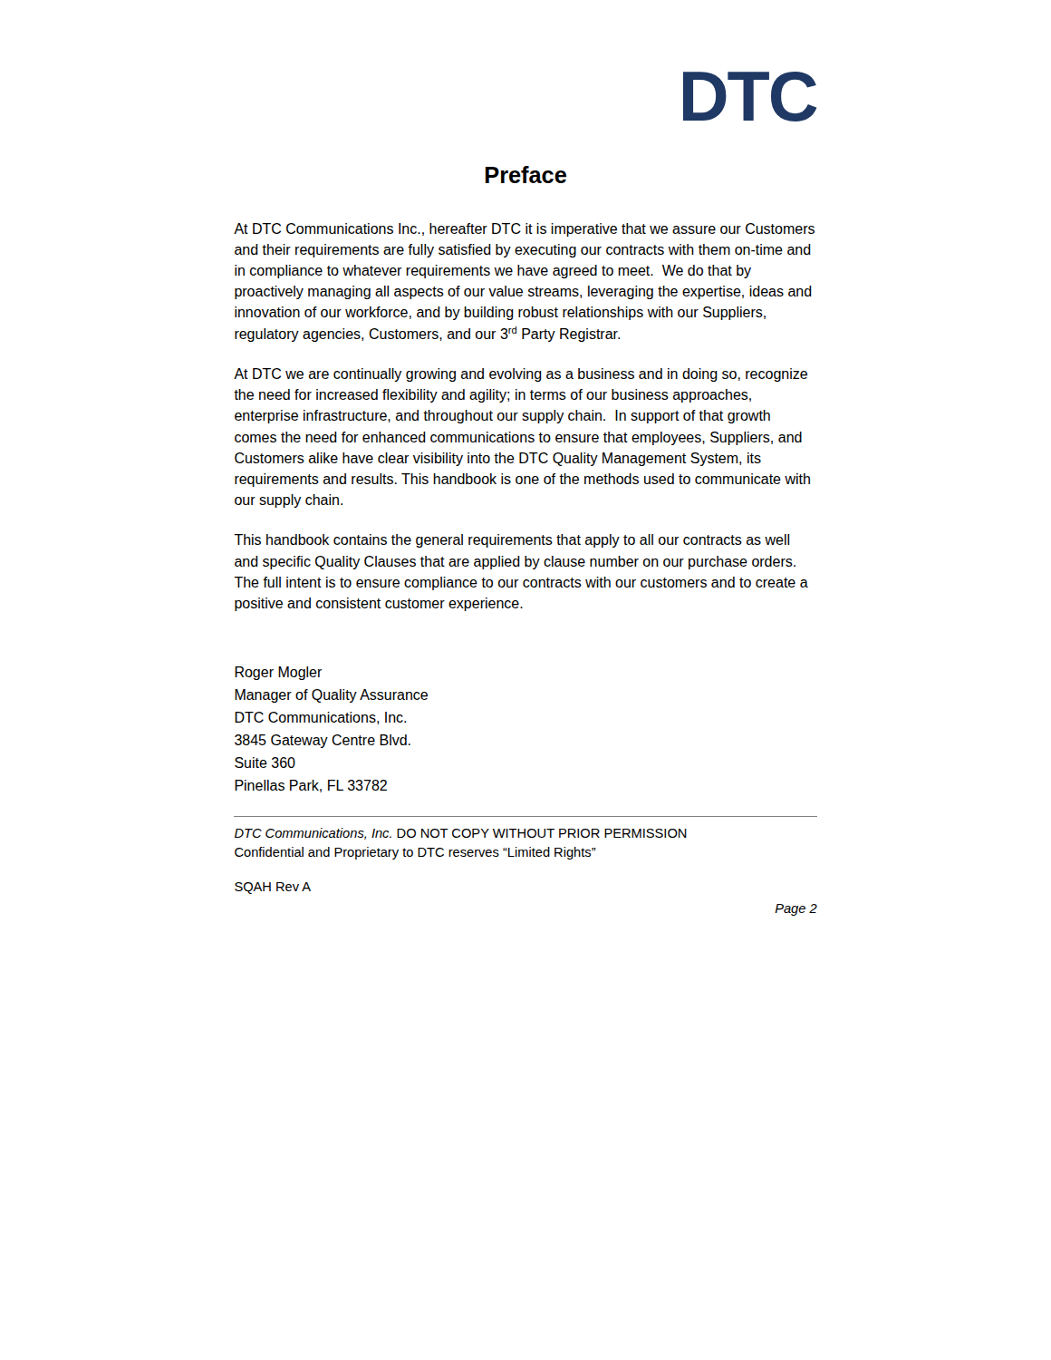DTC
Preface
At DTC Communications Inc., hereafter DTC it is imperative that we assure our Customers and their requirements are fully satisfied by executing our contracts with them on-time and in compliance to whatever requirements we have agreed to meet. We do that by proactively managing all aspects of our value streams, leveraging the expertise, ideas and innovation of our workforce, and by building robust relationships with our Suppliers, regulatory agencies, Customers, and our 3rd Party Registrar.
At DTC we are continually growing and evolving as a business and in doing so, recognize the need for increased flexibility and agility; in terms of our business approaches, enterprise infrastructure, and throughout our supply chain. In support of that growth comes the need for enhanced communications to ensure that employees, Suppliers, and Customers alike have clear visibility into the DTC Quality Management System, its requirements and results. This handbook is one of the methods used to communicate with our supply chain.
This handbook contains the general requirements that apply to all our contracts as well and specific Quality Clauses that are applied by clause number on our purchase orders. The full intent is to ensure compliance to our contracts with our customers and to create a positive and consistent customer experience.
Roger Mogler
Manager of Quality Assurance
DTC Communications, Inc.
3845 Gateway Centre Blvd.
Suite 360
Pinellas Park, FL 33782
DTC Communications, Inc. DO NOT COPY WITHOUT PRIOR PERMISSION
Confidential and Proprietary to DTC reserves “Limited Rights”
SQAH Rev A
Page 2